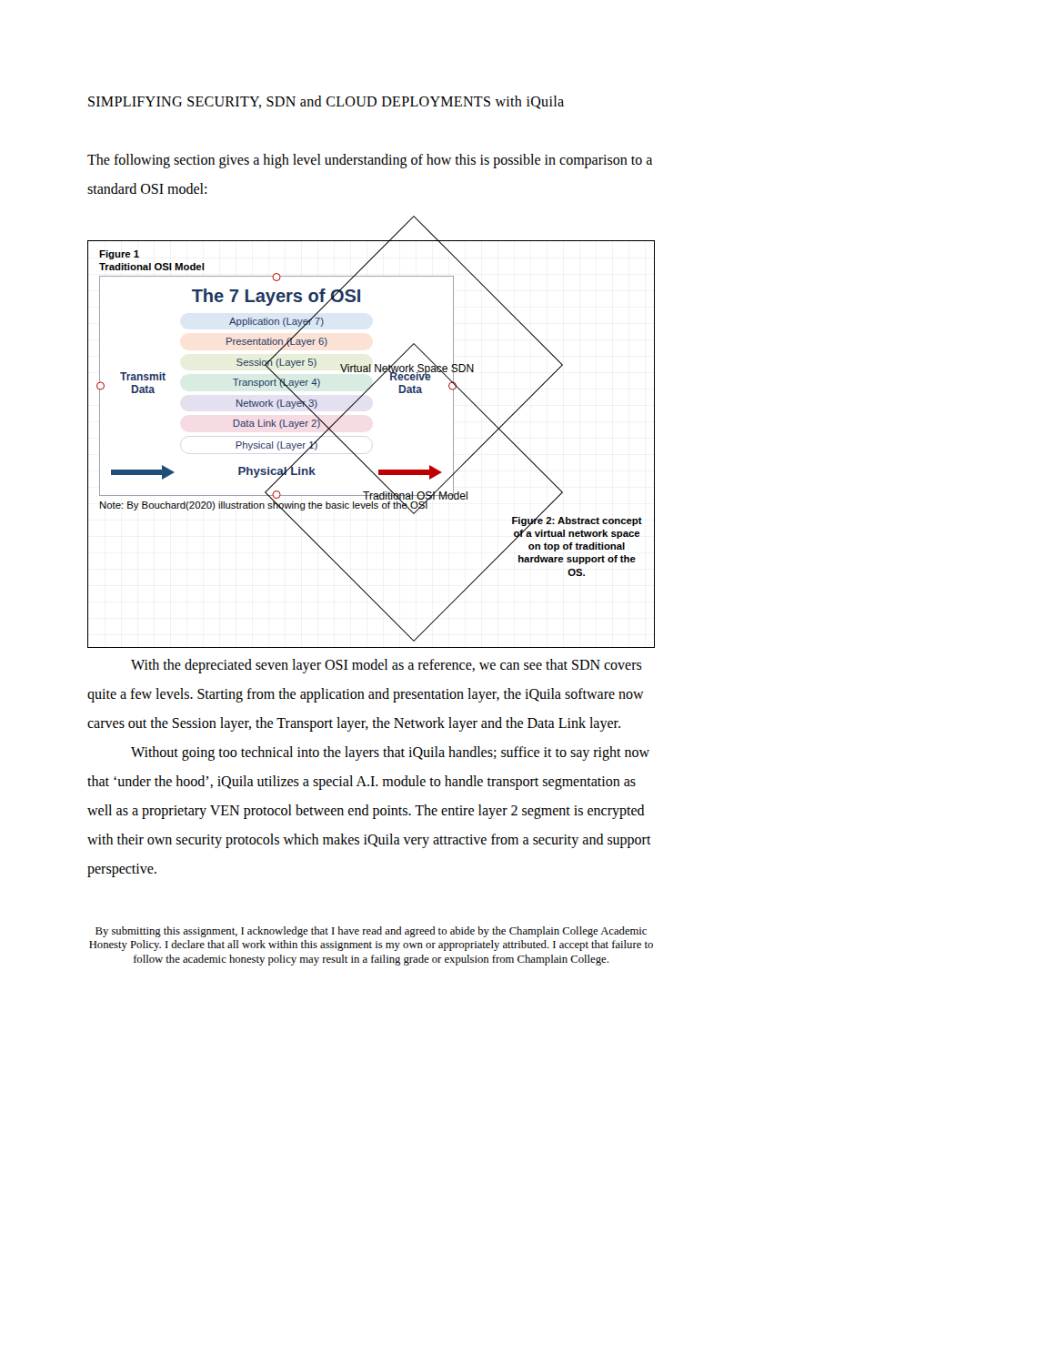SIMPLIFYING SECURITY, SDN and CLOUD DEPLOYMENTS with iQuila
The following section gives a high level understanding of how this is possible in comparison to a standard OSI model:
Figure 1
Traditional OSI Model
The 7 Layers of OSI
Transmit
Data
Application (Layer 7)
Presentation (Layer 6)
Session (Layer 5)
Transport (Layer 4)
Network (Layer 3)
Data Link (Layer 2)
Physical (Layer 1)
Receive
Data
Physical Link
Note: By Bouchard(2020) illustration showing the basic levels of the OSI
Virtual Network Space SDN
Traditional OSI Model
Figure 2: Abstract concept of a virtual network space on top of traditional hardware support of the OS.
With the depreciated seven layer OSI model as a reference, we can see that SDN covers quite a few levels. Starting from the application and presentation layer, the iQuila software now carves out the Session layer, the Transport layer, the Network layer and the Data Link layer.
Without going too technical into the layers that iQuila handles; suffice it to say right now that ‘under the hood’, iQuila utilizes a special A.I. module to handle transport segmentation as well as a proprietary VEN protocol between end points. The entire layer 2 segment is encrypted with their own security protocols which makes iQuila very attractive from a security and support perspective.
By submitting this assignment, I acknowledge that I have read and agreed to abide by the Champlain College Academic Honesty Policy. I declare that all work within this assignment is my own or appropriately attributed. I accept that failure to follow the academic honesty policy may result in a failing grade or expulsion from Champlain College.